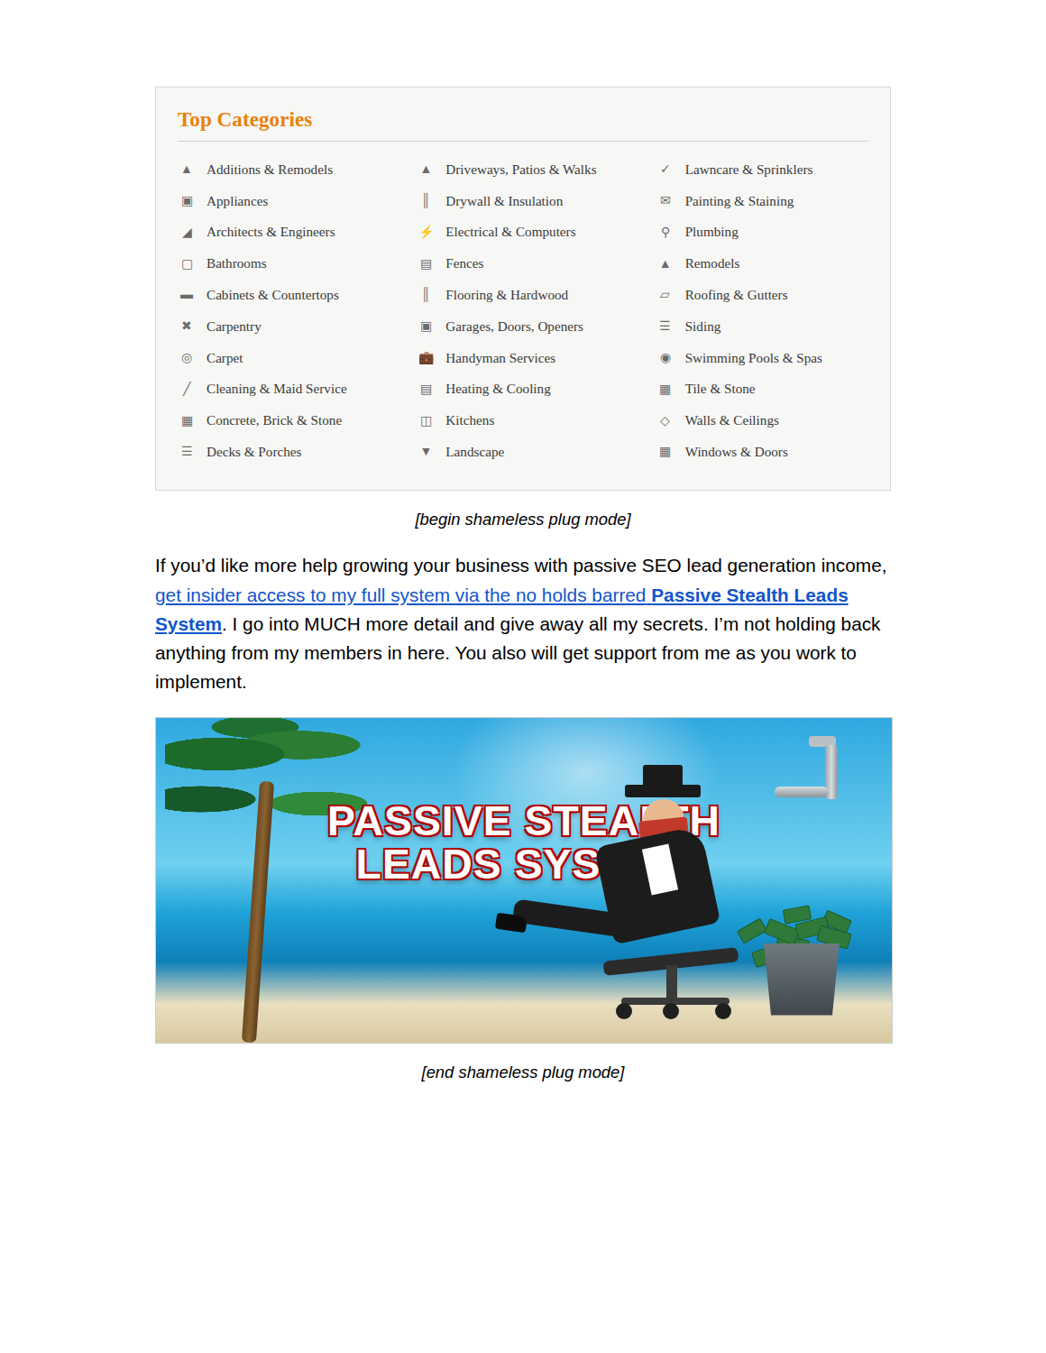Top Categories
▲Additions & Remodels
▣Appliances
◢Architects & Engineers
▢Bathrooms
▬Cabinets & Countertops
✖Carpentry
◎Carpet
╱Cleaning & Maid Service
▦Concrete, Brick & Stone
☰Decks & Porches
▲Driveways, Patios & Walks
║Drywall & Insulation
⚡Electrical & Computers
▤Fences
║Flooring & Hardwood
▣Garages, Doors, Openers
💼Handyman Services
▤Heating & Cooling
◫Kitchens
▼Landscape
✓Lawncare & Sprinklers
✉Painting & Staining
⚲Plumbing
▲Remodels
▱Roofing & Gutters
☰Siding
◉Swimming Pools & Spas
▦Tile & Stone
◇Walls & Ceilings
▦Windows & Doors
[begin shameless plug mode]
If you’d like more help growing your business with passive SEO lead generation income, get insider access to my full system via the no holds barred Passive Stealth Leads System. I go into MUCH more detail and give away all my secrets. I’m not holding back anything from my members in here. You also will get support from me as you work to implement.
Passive Stealth
Leads System
[end shameless plug mode]